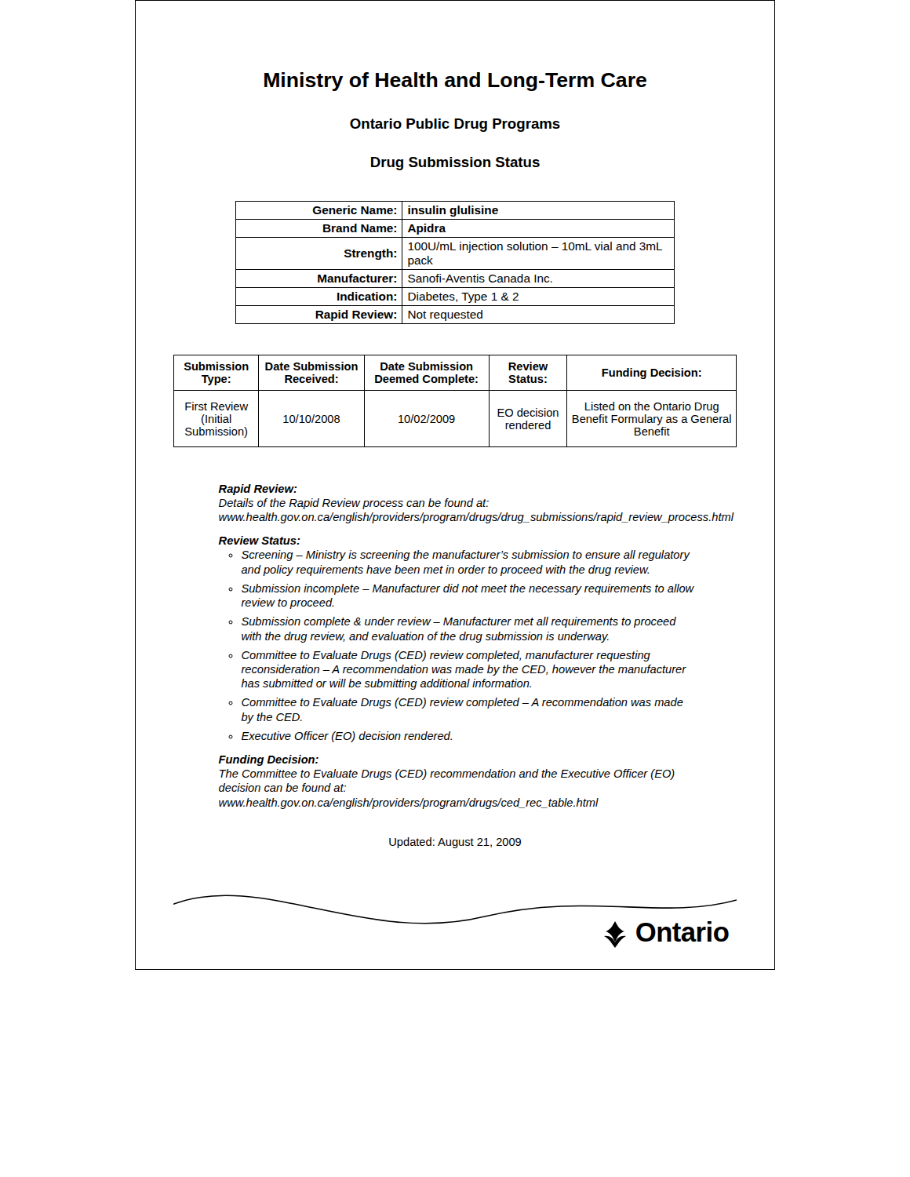Ministry of Health and Long-Term Care
Ontario Public Drug Programs
Drug Submission Status
| Generic Name: | insulin glulisine |
| Brand Name: | Apidra |
| Strength: | 100U/mL injection solution – 10mL vial and 3mL pack |
| Manufacturer: | Sanofi-Aventis Canada Inc. |
| Indication: | Diabetes, Type 1 & 2 |
| Rapid Review: | Not requested |
| Submission Type: | Date Submission Received: | Date Submission Deemed Complete: | Review Status: | Funding Decision: |
| --- | --- | --- | --- | --- |
| First Review (Initial Submission) | 10/10/2008 | 10/02/2009 | EO decision rendered | Listed on the Ontario Drug Benefit Formulary as a General Benefit |
Rapid Review:
Details of the Rapid Review process can be found at:
www.health.gov.on.ca/english/providers/program/drugs/drug_submissions/rapid_review_process.html
Review Status:
Screening – Ministry is screening the manufacturer’s submission to ensure all regulatory and policy requirements have been met in order to proceed with the drug review.
Submission incomplete – Manufacturer did not meet the necessary requirements to allow review to proceed.
Submission complete & under review – Manufacturer met all requirements to proceed with the drug review, and evaluation of the drug submission is underway.
Committee to Evaluate Drugs (CED) review completed, manufacturer requesting reconsideration – A recommendation was made by the CED, however the manufacturer has submitted or will be submitting additional information.
Committee to Evaluate Drugs (CED) review completed – A recommendation was made by the CED.
Executive Officer (EO) decision rendered.
Funding Decision:
The Committee to Evaluate Drugs (CED) recommendation and the Executive Officer (EO) decision can be found at: www.health.gov.on.ca/english/providers/program/drugs/ced_rec_table.html
Updated: August 21, 2009
Ontario